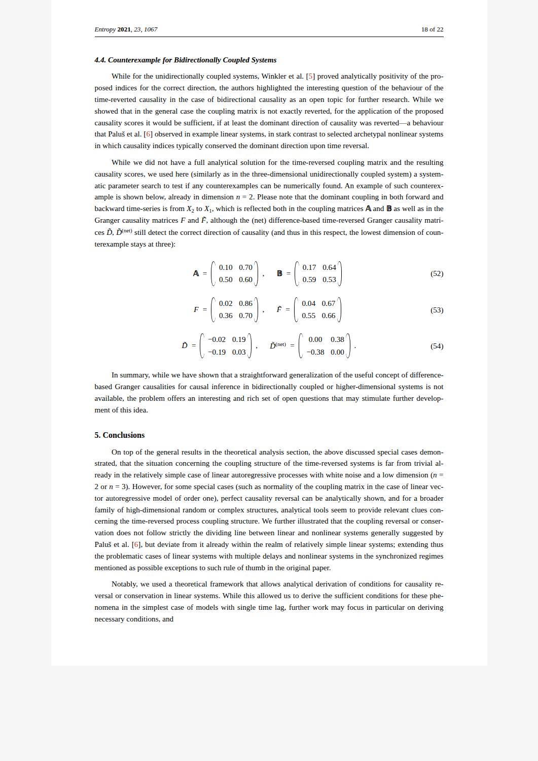Entropy 2021, 23, 1067
18 of 22
4.4. Counterexample for Bidirectionally Coupled Systems
While for the unidirectionally coupled systems, Winkler et al. [5] proved analytically positivity of the proposed indices for the correct direction, the authors highlighted the interesting question of the behaviour of the time-reverted causality in the case of bidirectional causality as an open topic for further research. While we showed that in the general case the coupling matrix is not exactly reverted, for the application of the proposed causality scores it would be sufficient, if at least the dominant direction of causality was reverted—a behaviour that Paluš et al. [6] observed in example linear systems, in stark contrast to selected archetypal nonlinear systems in which causality indices typically conserved the dominant direction upon time reversal.
While we did not have a full analytical solution for the time-reversed coupling matrix and the resulting causality scores, we used here (similarly as in the three-dimensional unidirectionally coupled system) a systematic parameter search to test if any counterexamples can be numerically found. An example of such counterexample is shown below, already in dimension n = 2. Please note that the dominant coupling in both forward and backward time-series is from X 2 to X 1, which is reflected both in the coupling matrices 𝔸 and 𝔹 as well as in the Granger causality matrices F and F̃, although the (net) difference-based time-reversed Granger causality matrices D̃, D̃(net) still detect the correct direction of causality (and thus in this respect, the lowest dimension of counterexample stays at three):
𝔸=
| 0.10 | 0.70 |
| 0.50 | 0.60 |
, 𝔹=
| 0.17 | 0.64 |
| 0.59 | 0.53 |
(52)
F=
| 0.02 | 0.86 |
| 0.36 | 0.70 |
, F̃=
| 0.04 | 0.67 |
| 0.55 | 0.66 |
(53)
D̃=
| −0.02 | 0.19 |
| −0.19 | 0.03 |
, D̃(net)=
| 0.00 | 0.38 |
| −0.38 | 0.00 |
.
(54)
In summary, while we have shown that a straightforward generalization of the useful concept of difference-based Granger causalities for causal inference in bidirectionally coupled or higher-dimensional systems is not available, the problem offers an interesting and rich set of open questions that may stimulate further development of this idea.
5. Conclusions
On top of the general results in the theoretical analysis section, the above discussed special cases demonstrated, that the situation concerning the coupling structure of the time-reversed systems is far from trivial already in the relatively simple case of linear autoregressive processes with white noise and a low dimension (n = 2 or n = 3). However, for some special cases (such as normality of the coupling matrix in the case of linear vector autoregressive model of order one), perfect causality reversal can be analytically shown, and for a broader family of high-dimensional random or complex structures, analytical tools seem to provide relevant clues concerning the time-reversed process coupling structure. We further illustrated that the coupling reversal or conservation does not follow strictly the dividing line between linear and nonlinear systems generally suggested by Paluš et al. [6], but deviate from it already within the realm of relatively simple linear systems; extending thus the problematic cases of linear systems with multiple delays and nonlinear systems in the synchronized regimes mentioned as possible exceptions to such rule of thumb in the original paper.
Notably, we used a theoretical framework that allows analytical derivation of conditions for causality reversal or conservation in linear systems. While this allowed us to derive the sufficient conditions for these phenomena in the simplest case of models with single time lag, further work may focus in particular on deriving necessary conditions, and